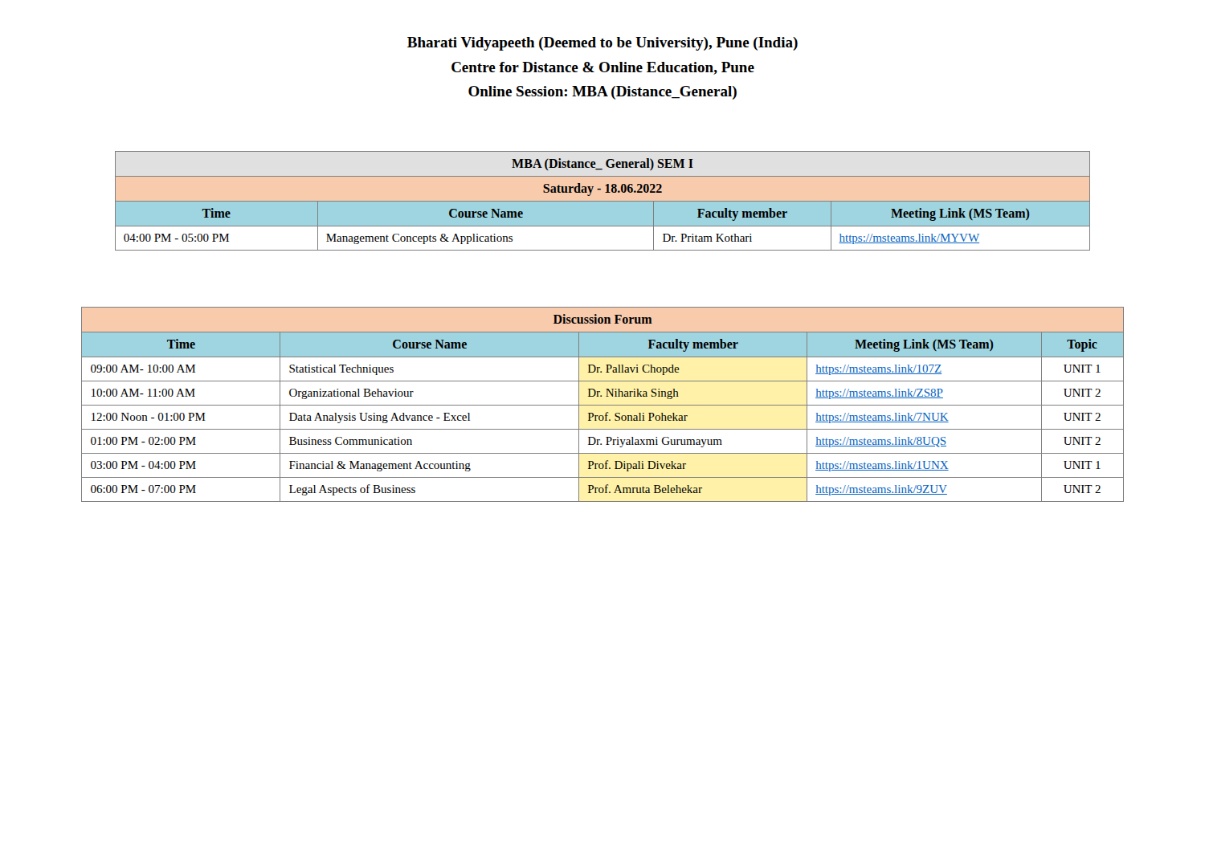Bharati Vidyapeeth (Deemed to be University), Pune (India)
Centre for Distance & Online Education, Pune
Online Session: MBA (Distance_General)
| MBA (Distance_ General) SEM I |
| Saturday - 18.06.2022 |
| Time | Course Name | Faculty member | Meeting Link (MS Team) |
| 04:00 PM - 05:00 PM | Management Concepts & Applications | Dr. Pritam Kothari | https://msteams.link/MYVW |
| Discussion Forum |
| Time | Course Name | Faculty member | Meeting Link (MS Team) | Topic |
| 09:00 AM- 10:00 AM | Statistical Techniques | Dr. Pallavi Chopde | https://msteams.link/107Z | UNIT 1 |
| 10:00 AM- 11:00 AM | Organizational Behaviour | Dr. Niharika Singh | https://msteams.link/ZS8P | UNIT 2 |
| 12:00 Noon - 01:00 PM | Data Analysis Using Advance - Excel | Prof. Sonali Pohekar | https://msteams.link/7NUK | UNIT 2 |
| 01:00 PM - 02:00 PM | Business Communication | Dr. Priyalaxmi Gurumayum | https://msteams.link/8UQS | UNIT 2 |
| 03:00 PM - 04:00 PM | Financial & Management Accounting | Prof. Dipali Divekar | https://msteams.link/1UNX | UNIT 1 |
| 06:00 PM - 07:00 PM | Legal Aspects of Business | Prof. Amruta Belehekar | https://msteams.link/9ZUV | UNIT 2 |